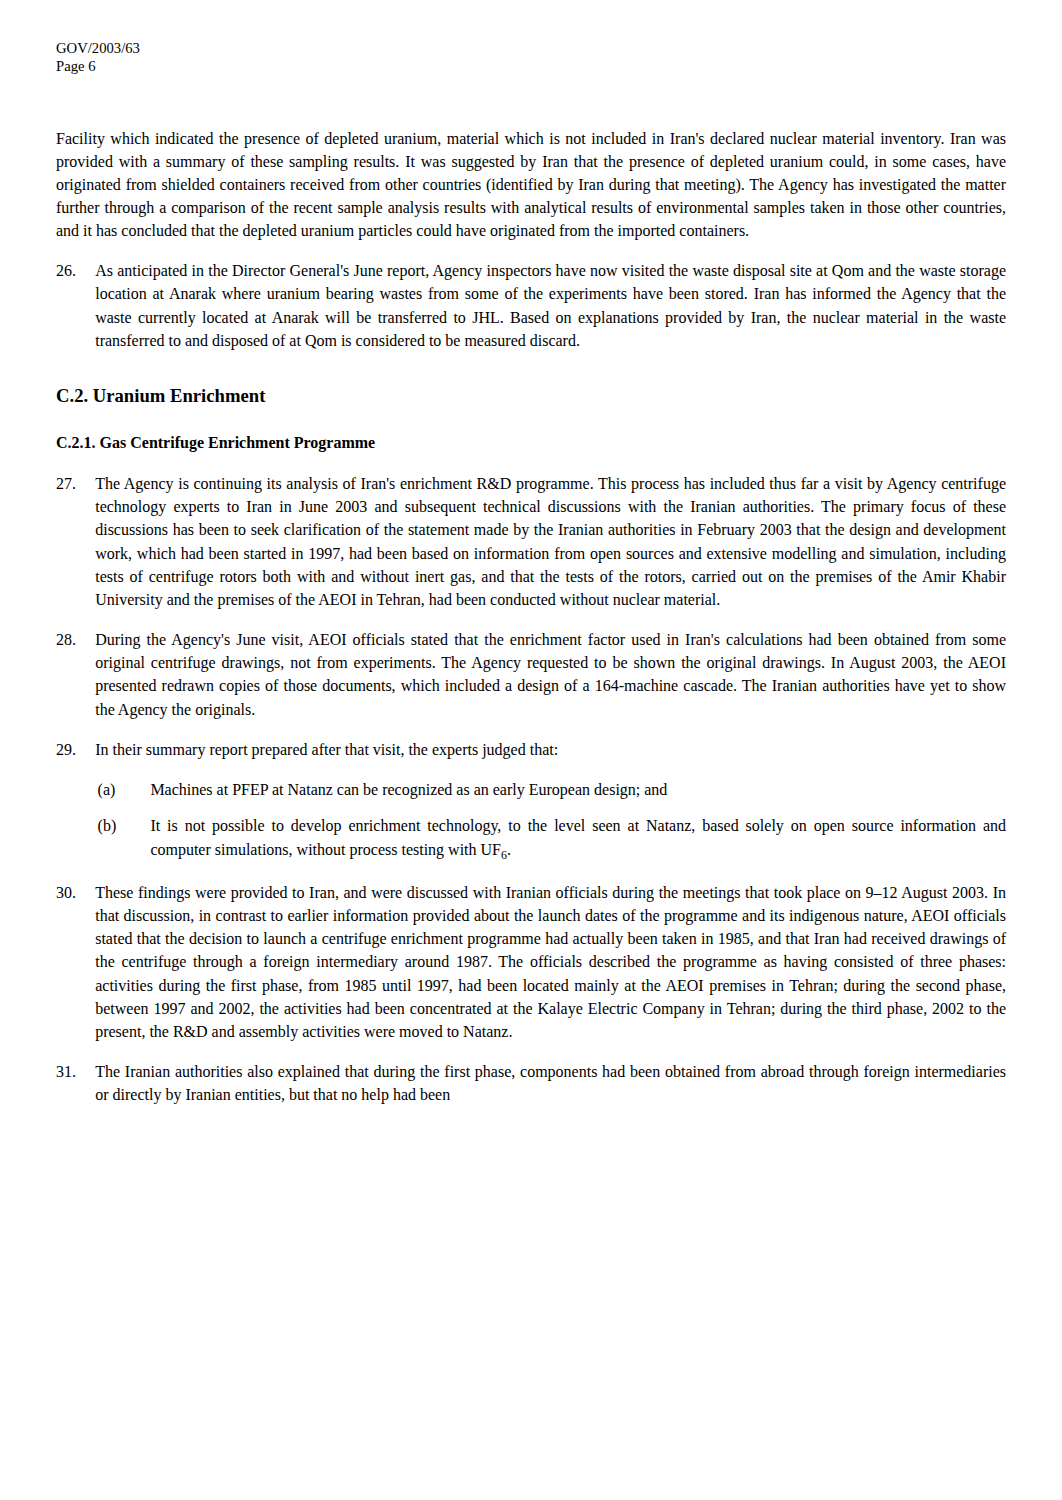GOV/2003/63
Page 6
Facility which indicated the presence of depleted uranium, material which is not included in Iran's declared nuclear material inventory. Iran was provided with a summary of these sampling results. It was suggested by Iran that the presence of depleted uranium could, in some cases, have originated from shielded containers received from other countries (identified by Iran during that meeting). The Agency has investigated the matter further through a comparison of the recent sample analysis results with analytical results of environmental samples taken in those other countries, and it has concluded that the depleted uranium particles could have originated from the imported containers.
26.
As anticipated in the Director General's June report, Agency inspectors have now visited the waste disposal site at Qom and the waste storage location at Anarak where uranium bearing wastes from some of the experiments have been stored. Iran has informed the Agency that the waste currently located at Anarak will be transferred to JHL. Based on explanations provided by Iran, the nuclear material in the waste transferred to and disposed of at Qom is considered to be measured discard.
C.2. Uranium Enrichment
C.2.1. Gas Centrifuge Enrichment Programme
27.
The Agency is continuing its analysis of Iran's enrichment R&D programme. This process has included thus far a visit by Agency centrifuge technology experts to Iran in June 2003 and subsequent technical discussions with the Iranian authorities. The primary focus of these discussions has been to seek clarification of the statement made by the Iranian authorities in February 2003 that the design and development work, which had been started in 1997, had been based on information from open sources and extensive modelling and simulation, including tests of centrifuge rotors both with and without inert gas, and that the tests of the rotors, carried out on the premises of the Amir Khabir University and the premises of the AEOI in Tehran, had been conducted without nuclear material.
28.
During the Agency's June visit, AEOI officials stated that the enrichment factor used in Iran's calculations had been obtained from some original centrifuge drawings, not from experiments. The Agency requested to be shown the original drawings. In August 2003, the AEOI presented redrawn copies of those documents, which included a design of a 164-machine cascade. The Iranian authorities have yet to show the Agency the originals.
29.
In their summary report prepared after that visit, the experts judged that:
(a) Machines at PFEP at Natanz can be recognized as an early European design; and
(b) It is not possible to develop enrichment technology, to the level seen at Natanz, based solely on open source information and computer simulations, without process testing with UF6.
30.
These findings were provided to Iran, and were discussed with Iranian officials during the meetings that took place on 9–12 August 2003. In that discussion, in contrast to earlier information provided about the launch dates of the programme and its indigenous nature, AEOI officials stated that the decision to launch a centrifuge enrichment programme had actually been taken in 1985, and that Iran had received drawings of the centrifuge through a foreign intermediary around 1987. The officials described the programme as having consisted of three phases: activities during the first phase, from 1985 until 1997, had been located mainly at the AEOI premises in Tehran; during the second phase, between 1997 and 2002, the activities had been concentrated at the Kalaye Electric Company in Tehran; during the third phase, 2002 to the present, the R&D and assembly activities were moved to Natanz.
31.
The Iranian authorities also explained that during the first phase, components had been obtained from abroad through foreign intermediaries or directly by Iranian entities, but that no help had been